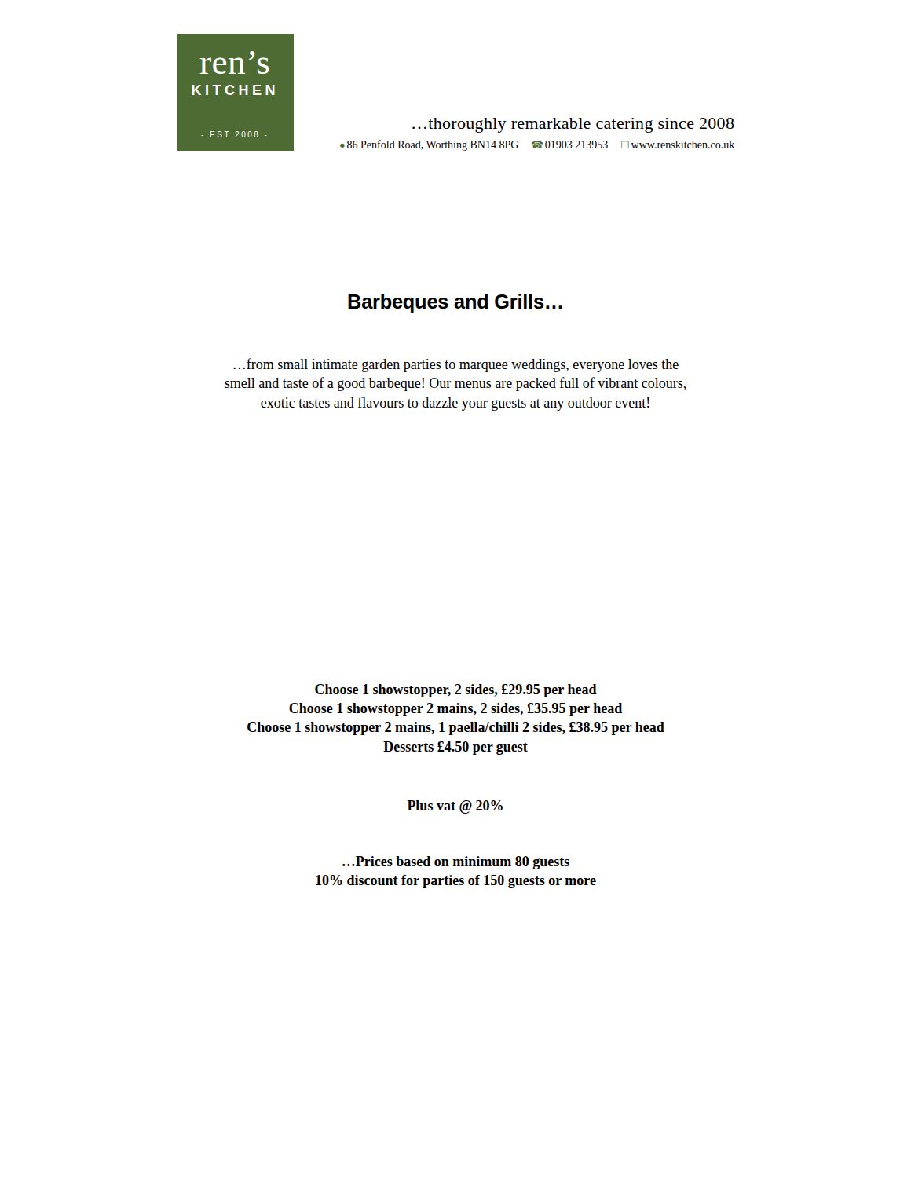ren’s
KITCHEN
- EST 2008 -
…thoroughly remarkable catering since 2008
●86 Penfold Road, Worthing BN14 8PG ☎01903 213953 ☐www.renskitchen.co.uk
Barbeques and Grills…
…from small intimate garden parties to marquee weddings, everyone loves the smell and taste of a good barbeque! Our menus are packed full of vibrant colours, exotic tastes and flavours to dazzle your guests at any outdoor event!
Choose 1 showstopper, 2 sides, £29.95 per head
Choose 1 showstopper 2 mains, 2 sides, £35.95 per head
Choose 1 showstopper 2 mains, 1 paella/chilli 2 sides, £38.95 per head
Desserts £4.50 per guest
Plus vat @ 20%
…Prices based on minimum 80 guests
10% discount for parties of 150 guests or more